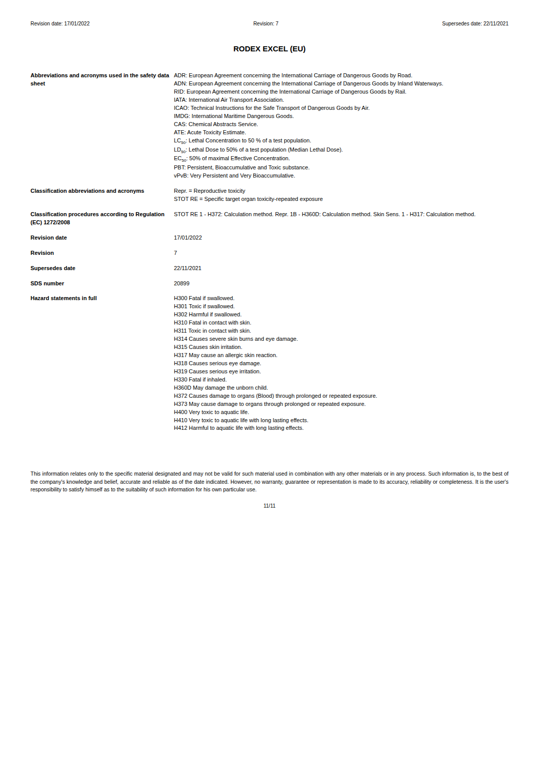Revision date: 17/01/2022 Revision: 7 Supersedes date: 22/11/2021
RODEX EXCEL (EU)
| Abbreviations and acronyms used in the safety data sheet | ADR: European Agreement concerning the International Carriage of Dangerous Goods by Road. ADN: European Agreement concerning the International Carriage of Dangerous Goods by Inland Waterways. RID: European Agreement concerning the International Carriage of Dangerous Goods by Rail. IATA: International Air Transport Association. ICAO: Technical Instructions for the Safe Transport of Dangerous Goods by Air. IMDG: International Maritime Dangerous Goods. CAS: Chemical Abstracts Service. ATE: Acute Toxicity Estimate. LC 50 : Lethal Concentration to 50 % of a test population. LD 50 : Lethal Dose to 50% of a test population (Median Lethal Dose). EC 50 : 50% of maximal Effective Concentration. PBT: Persistent, Bioaccumulative and Toxic substance. vPvB: Very Persistent and Very Bioaccumulative. |
| Classification abbreviations and acronyms | Repr. = Reproductive toxicity STOT RE = Specific target organ toxicity-repeated exposure |
| Classification procedures according to Regulation (EC) 1272/2008 | STOT RE 1 - H372: Calculation method. Repr. 1B - H360D: Calculation method. Skin Sens. 1 - H317: Calculation method. |
| Revision date | 17/01/2022 |
| Revision | 7 |
| Supersedes date | 22/11/2021 |
| SDS number | 20899 |
| Hazard statements in full | H300 Fatal if swallowed. H301 Toxic if swallowed. H302 Harmful if swallowed. H310 Fatal in contact with skin. H311 Toxic in contact with skin. H314 Causes severe skin burns and eye damage. H315 Causes skin irritation. H317 May cause an allergic skin reaction. H318 Causes serious eye damage. H319 Causes serious eye irritation. H330 Fatal if inhaled. H360D May damage the unborn child. H372 Causes damage to organs (Blood) through prolonged or repeated exposure. H373 May cause damage to organs through prolonged or repeated exposure. H400 Very toxic to aquatic life. H410 Very toxic to aquatic life with long lasting effects. H412 Harmful to aquatic life with long lasting effects. |
This information relates only to the specific material designated and may not be valid for such material used in combination with any other materials or in any process. Such information is, to the best of the company's knowledge and belief, accurate and reliable as of the date indicated. However, no warranty, guarantee or representation is made to its accuracy, reliability or completeness. It is the user's responsibility to satisfy himself as to the suitability of such information for his own particular use.
11/11